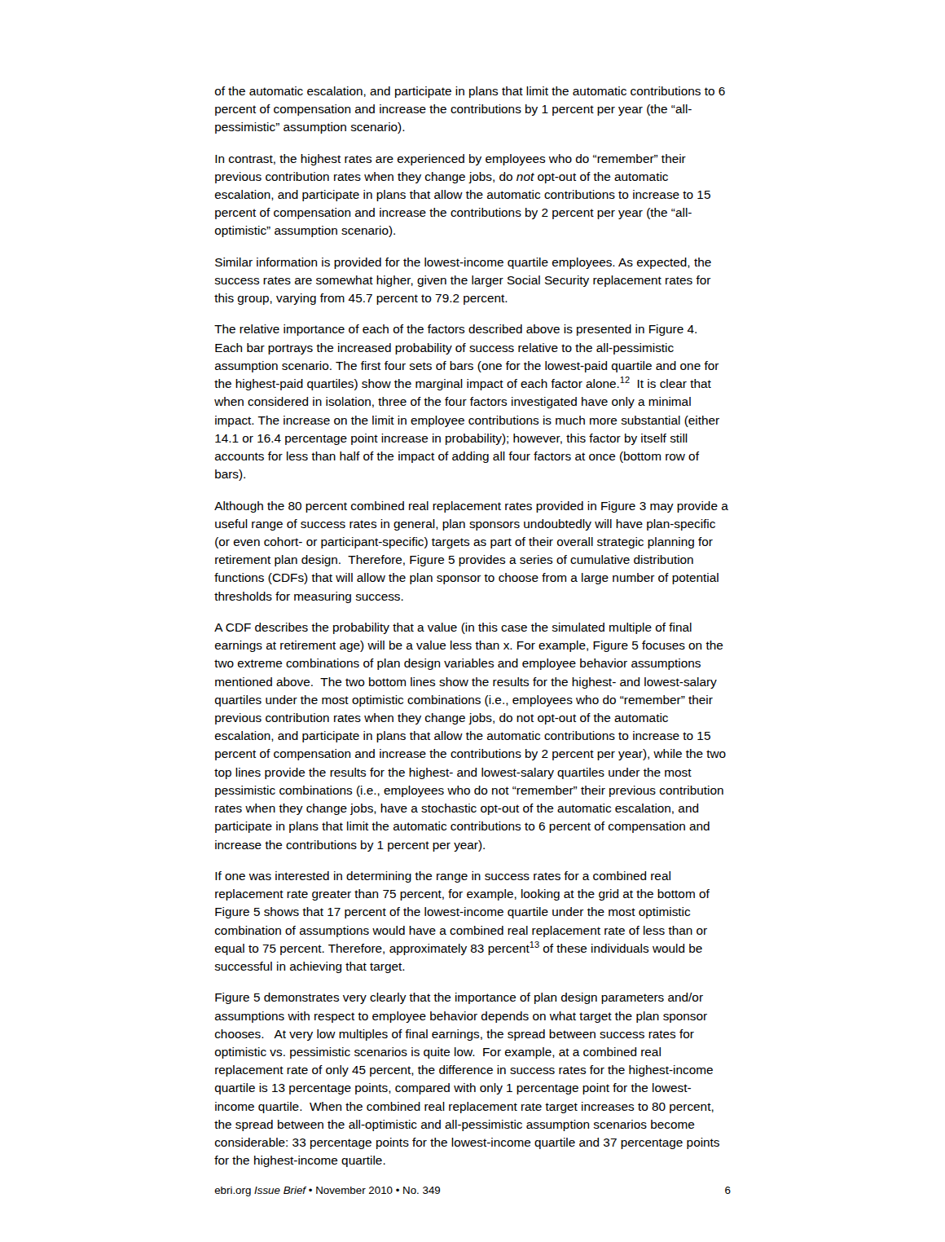of the automatic escalation, and participate in plans that limit the automatic contributions to 6 percent of compensation and increase the contributions by 1 percent per year (the “all-pessimistic” assumption scenario).
In contrast, the highest rates are experienced by employees who do “remember” their previous contribution rates when they change jobs, do not opt-out of the automatic escalation, and participate in plans that allow the automatic contributions to increase to 15 percent of compensation and increase the contributions by 2 percent per year (the “all-optimistic” assumption scenario).
Similar information is provided for the lowest-income quartile employees. As expected, the success rates are somewhat higher, given the larger Social Security replacement rates for this group, varying from 45.7 percent to 79.2 percent.
The relative importance of each of the factors described above is presented in Figure 4. Each bar portrays the increased probability of success relative to the all-pessimistic assumption scenario. The first four sets of bars (one for the lowest-paid quartile and one for the highest-paid quartiles) show the marginal impact of each factor alone.12 It is clear that when considered in isolation, three of the four factors investigated have only a minimal impact. The increase on the limit in employee contributions is much more substantial (either 14.1 or 16.4 percentage point increase in probability); however, this factor by itself still accounts for less than half of the impact of adding all four factors at once (bottom row of bars).
Although the 80 percent combined real replacement rates provided in Figure 3 may provide a useful range of success rates in general, plan sponsors undoubtedly will have plan-specific (or even cohort- or participant-specific) targets as part of their overall strategic planning for retirement plan design. Therefore, Figure 5 provides a series of cumulative distribution functions (CDFs) that will allow the plan sponsor to choose from a large number of potential thresholds for measuring success.
A CDF describes the probability that a value (in this case the simulated multiple of final earnings at retirement age) will be a value less than x. For example, Figure 5 focuses on the two extreme combinations of plan design variables and employee behavior assumptions mentioned above. The two bottom lines show the results for the highest- and lowest-salary quartiles under the most optimistic combinations (i.e., employees who do “remember” their previous contribution rates when they change jobs, do not opt-out of the automatic escalation, and participate in plans that allow the automatic contributions to increase to 15 percent of compensation and increase the contributions by 2 percent per year), while the two top lines provide the results for the highest- and lowest-salary quartiles under the most pessimistic combinations (i.e., employees who do not “remember” their previous contribution rates when they change jobs, have a stochastic opt-out of the automatic escalation, and participate in plans that limit the automatic contributions to 6 percent of compensation and increase the contributions by 1 percent per year).
If one was interested in determining the range in success rates for a combined real replacement rate greater than 75 percent, for example, looking at the grid at the bottom of Figure 5 shows that 17 percent of the lowest-income quartile under the most optimistic combination of assumptions would have a combined real replacement rate of less than or equal to 75 percent. Therefore, approximately 83 percent13 of these individuals would be successful in achieving that target.
Figure 5 demonstrates very clearly that the importance of plan design parameters and/or assumptions with respect to employee behavior depends on what target the plan sponsor chooses. At very low multiples of final earnings, the spread between success rates for optimistic vs. pessimistic scenarios is quite low. For example, at a combined real replacement rate of only 45 percent, the difference in success rates for the highest-income quartile is 13 percentage points, compared with only 1 percentage point for the lowest-income quartile. When the combined real replacement rate target increases to 80 percent, the spread between the all-optimistic and all-pessimistic assumption scenarios become considerable: 33 percentage points for the lowest-income quartile and 37 percentage points for the highest-income quartile.
ebri.org Issue Brief • November 2010 • No. 349
6